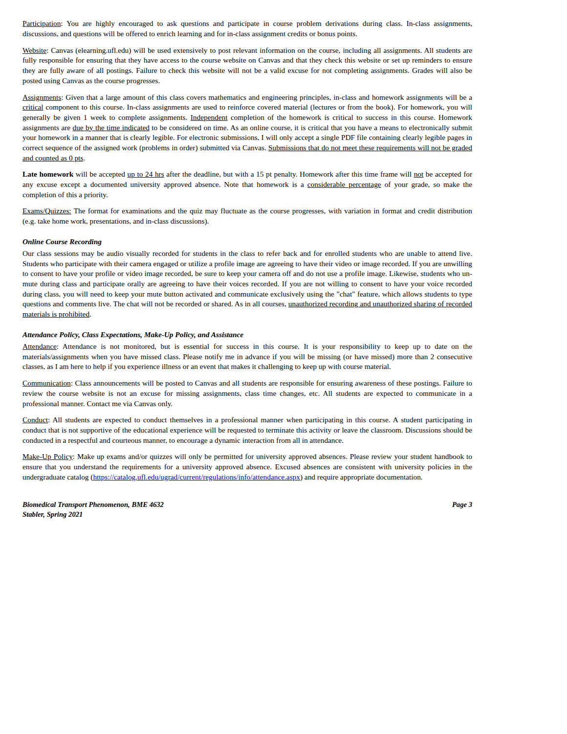Participation: You are highly encouraged to ask questions and participate in course problem derivations during class. In-class assignments, discussions, and questions will be offered to enrich learning and for in-class assignment credits or bonus points.
Website: Canvas (elearning.ufl.edu) will be used extensively to post relevant information on the course, including all assignments. All students are fully responsible for ensuring that they have access to the course website on Canvas and that they check this website or set up reminders to ensure they are fully aware of all postings. Failure to check this website will not be a valid excuse for not completing assignments. Grades will also be posted using Canvas as the course progresses.
Assignments: Given that a large amount of this class covers mathematics and engineering principles, in-class and homework assignments will be a critical component to this course. In-class assignments are used to reinforce covered material (lectures or from the book). For homework, you will generally be given 1 week to complete assignments. Independent completion of the homework is critical to success in this course. Homework assignments are due by the time indicated to be considered on time. As an online course, it is critical that you have a means to electronically submit your homework in a manner that is clearly legible. For electronic submissions, I will only accept a single PDF file containing clearly legible pages in correct sequence of the assigned work (problems in order) submitted via Canvas. Submissions that do not meet these requirements will not be graded and counted as 0 pts.
Late homework will be accepted up to 24 hrs after the deadline, but with a 15 pt penalty. Homework after this time frame will not be accepted for any excuse except a documented university approved absence. Note that homework is a considerable percentage of your grade, so make the completion of this a priority.
Exams/Quizzes: The format for examinations and the quiz may fluctuate as the course progresses, with variation in format and credit distribution (e.g. take home work, presentations, and in-class discussions).
Online Course Recording
Our class sessions may be audio visually recorded for students in the class to refer back and for enrolled students who are unable to attend live. Students who participate with their camera engaged or utilize a profile image are agreeing to have their video or image recorded. If you are unwilling to consent to have your profile or video image recorded, be sure to keep your camera off and do not use a profile image. Likewise, students who un-mute during class and participate orally are agreeing to have their voices recorded. If you are not willing to consent to have your voice recorded during class, you will need to keep your mute button activated and communicate exclusively using the "chat" feature, which allows students to type questions and comments live. The chat will not be recorded or shared. As in all courses, unauthorized recording and unauthorized sharing of recorded materials is prohibited.
Attendance Policy, Class Expectations, Make-Up Policy, and Assistance
Attendance: Attendance is not monitored, but is essential for success in this course. It is your responsibility to keep up to date on the materials/assignments when you have missed class. Please notify me in advance if you will be missing (or have missed) more than 2 consecutive classes, as I am here to help if you experience illness or an event that makes it challenging to keep up with course material.
Communication: Class announcements will be posted to Canvas and all students are responsible for ensuring awareness of these postings. Failure to review the course website is not an excuse for missing assignments, class time changes, etc. All students are expected to communicate in a professional manner. Contact me via Canvas only.
Conduct: All students are expected to conduct themselves in a professional manner when participating in this course. A student participating in conduct that is not supportive of the educational experience will be requested to terminate this activity or leave the classroom. Discussions should be conducted in a respectful and courteous manner, to encourage a dynamic interaction from all in attendance.
Make-Up Policy: Make up exams and/or quizzes will only be permitted for university approved absences. Please review your student handbook to ensure that you understand the requirements for a university approved absence. Excused absences are consistent with university policies in the undergraduate catalog (https://catalog.ufl.edu/ugrad/current/regulations/info/attendance.aspx) and require appropriate documentation.
Biomedical Transport Phenomenon, BME 4632
Stabler, Spring 2021
Page 3